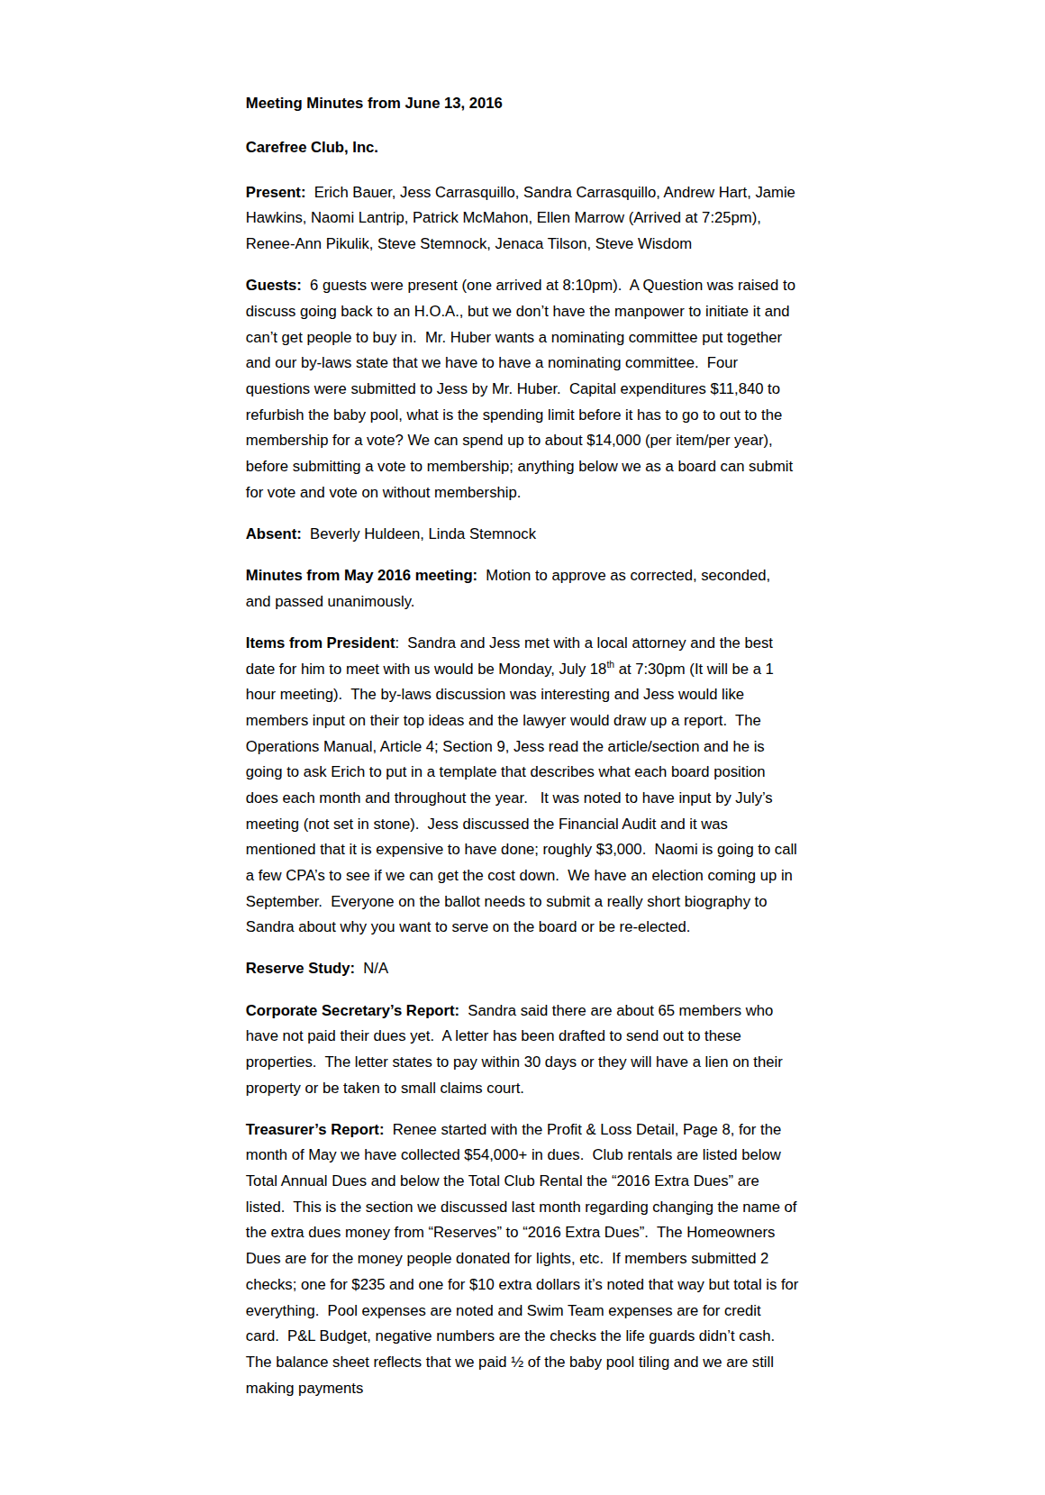Meeting Minutes from June 13, 2016
Carefree Club, Inc.
Present: Erich Bauer, Jess Carrasquillo, Sandra Carrasquillo, Andrew Hart, Jamie Hawkins, Naomi Lantrip, Patrick McMahon, Ellen Marrow (Arrived at 7:25pm), Renee-Ann Pikulik, Steve Stemnock, Jenaca Tilson, Steve Wisdom
Guests: 6 guests were present (one arrived at 8:10pm). A Question was raised to discuss going back to an H.O.A., but we don’t have the manpower to initiate it and can’t get people to buy in. Mr. Huber wants a nominating committee put together and our by-laws state that we have to have a nominating committee. Four questions were submitted to Jess by Mr. Huber. Capital expenditures $11,840 to refurbish the baby pool, what is the spending limit before it has to go to out to the membership for a vote? We can spend up to about $14,000 (per item/per year), before submitting a vote to membership; anything below we as a board can submit for vote and vote on without membership.
Absent: Beverly Huldeen, Linda Stemnock
Minutes from May 2016 meeting: Motion to approve as corrected, seconded, and passed unanimously.
Items from President: Sandra and Jess met with a local attorney and the best date for him to meet with us would be Monday, July 18th at 7:30pm (It will be a 1 hour meeting). The by-laws discussion was interesting and Jess would like members input on their top ideas and the lawyer would draw up a report. The Operations Manual, Article 4; Section 9, Jess read the article/section and he is going to ask Erich to put in a template that describes what each board position does each month and throughout the year. It was noted to have input by July’s meeting (not set in stone). Jess discussed the Financial Audit and it was mentioned that it is expensive to have done; roughly $3,000. Naomi is going to call a few CPA’s to see if we can get the cost down. We have an election coming up in September. Everyone on the ballot needs to submit a really short biography to Sandra about why you want to serve on the board or be re-elected.
Reserve Study: N/A
Corporate Secretary’s Report: Sandra said there are about 65 members who have not paid their dues yet. A letter has been drafted to send out to these properties. The letter states to pay within 30 days or they will have a lien on their property or be taken to small claims court.
Treasurer’s Report: Renee started with the Profit & Loss Detail, Page 8, for the month of May we have collected $54,000+ in dues. Club rentals are listed below Total Annual Dues and below the Total Club Rental the “2016 Extra Dues” are listed. This is the section we discussed last month regarding changing the name of the extra dues money from “Reserves” to “2016 Extra Dues”. The Homeowners Dues are for the money people donated for lights, etc. If members submitted 2 checks; one for $235 and one for $10 extra dollars it’s noted that way but total is for everything. Pool expenses are noted and Swim Team expenses are for credit card. P&L Budget, negative numbers are the checks the life guards didn’t cash. The balance sheet reflects that we paid ½ of the baby pool tiling and we are still making payments